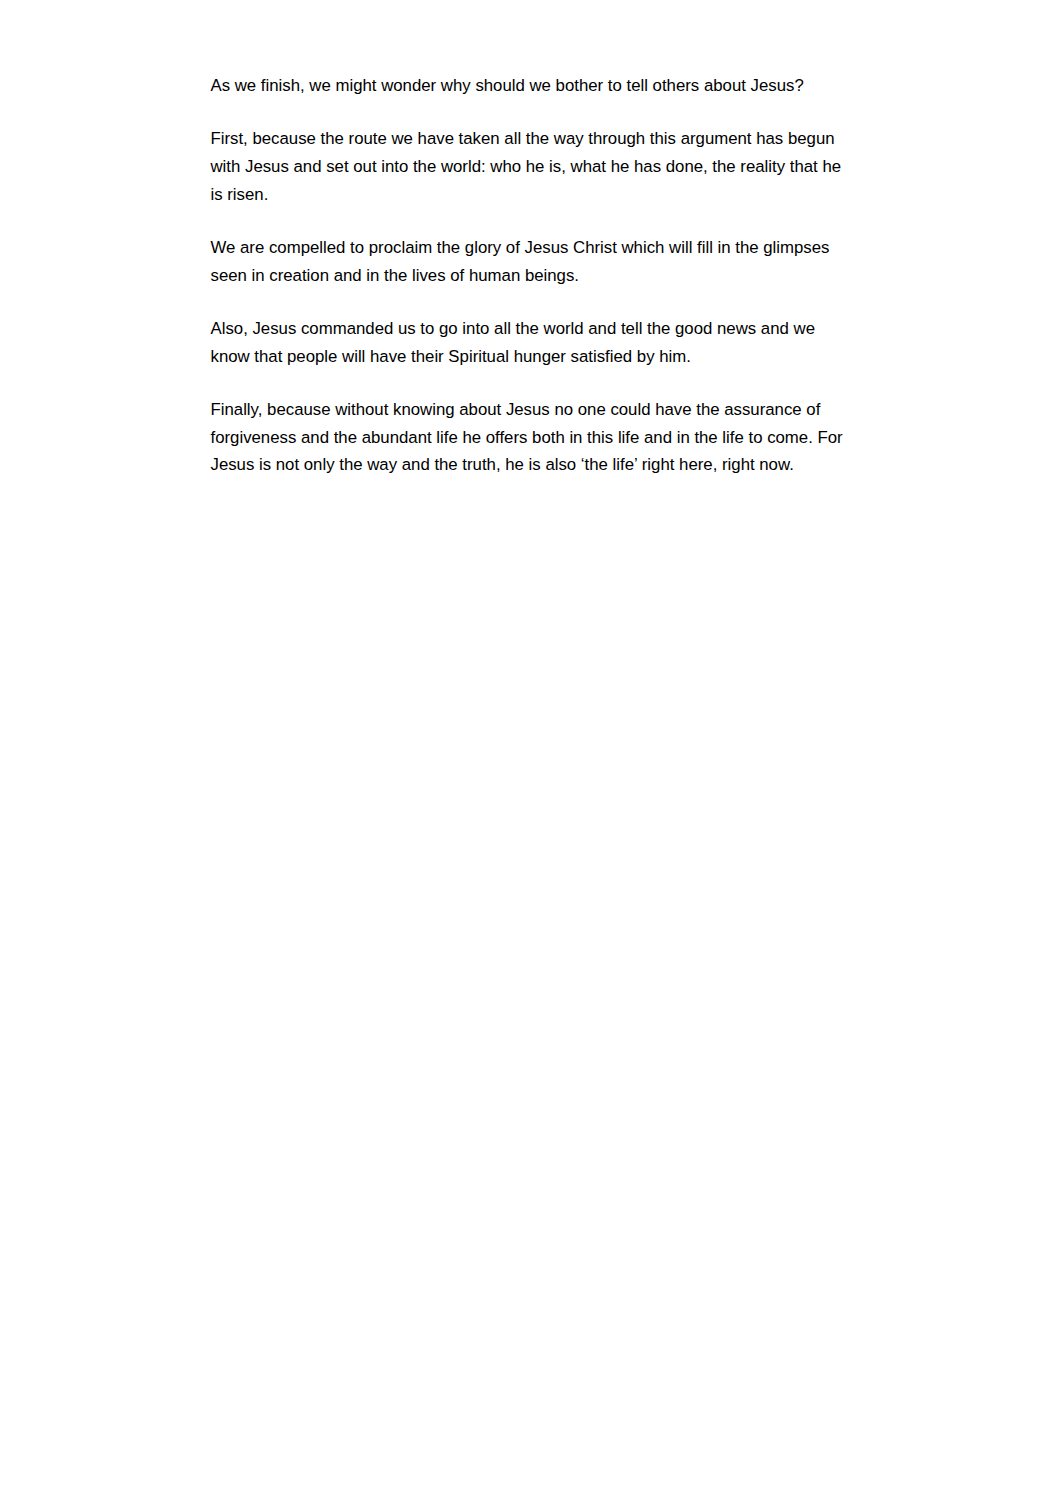As we finish, we might wonder why should we bother to tell others about Jesus?
First, because the route we have taken all the way through this argument has begun with Jesus and set out into the world: who he is, what he has done, the reality that he is risen.
We are compelled to proclaim the glory of Jesus Christ which will fill in the glimpses seen in creation and in the lives of human beings.
Also, Jesus commanded us to go into all the world and tell the good news and we know that people will have their Spiritual hunger satisfied by him.
Finally, because without knowing about Jesus no one could have the assurance of forgiveness and the abundant life he offers both in this life and in the life to come. For Jesus is not only the way and the truth, he is also ‘the life’ right here, right now.